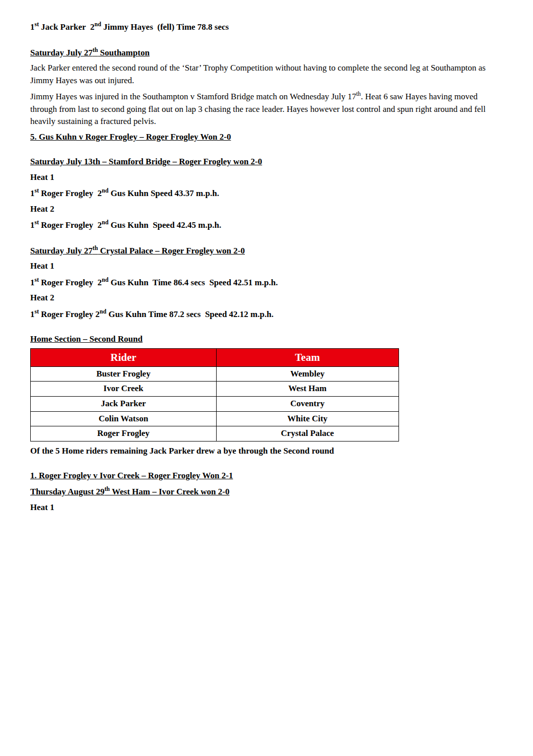1st Jack Parker 2nd Jimmy Hayes (fell) Time 78.8 secs
Saturday July 27th Southampton
Jack Parker entered the second round of the ‘Star’ Trophy Competition without having to complete the second leg at Southampton as Jimmy Hayes was out injured.
Jimmy Hayes was injured in the Southampton v Stamford Bridge match on Wednesday July 17th. Heat 6 saw Hayes having moved through from last to second going flat out on lap 3 chasing the race leader. Hayes however lost control and spun right around and fell heavily sustaining a fractured pelvis.
5. Gus Kuhn v Roger Frogley – Roger Frogley Won 2-0
Saturday July 13th – Stamford Bridge – Roger Frogley won 2-0
Heat 1
1st Roger Frogley 2nd Gus Kuhn Speed 43.37 m.p.h.
Heat 2
1st Roger Frogley 2nd Gus Kuhn Speed 42.45 m.p.h.
Saturday July 27th Crystal Palace – Roger Frogley won 2-0
Heat 1
1st Roger Frogley 2nd Gus Kuhn Time 86.4 secs Speed 42.51 m.p.h.
Heat 2
1st Roger Frogley 2nd Gus Kuhn Time 87.2 secs Speed 42.12 m.p.h.
Home Section – Second Round
| Rider | Team |
| --- | --- |
| Buster Frogley | Wembley |
| Ivor Creek | West Ham |
| Jack Parker | Coventry |
| Colin Watson | White City |
| Roger Frogley | Crystal Palace |
Of the 5 Home riders remaining Jack Parker drew a bye through the Second round
1. Roger Frogley v Ivor Creek – Roger Frogley Won 2-1
Thursday August 29th West Ham – Ivor Creek won 2-0
Heat 1